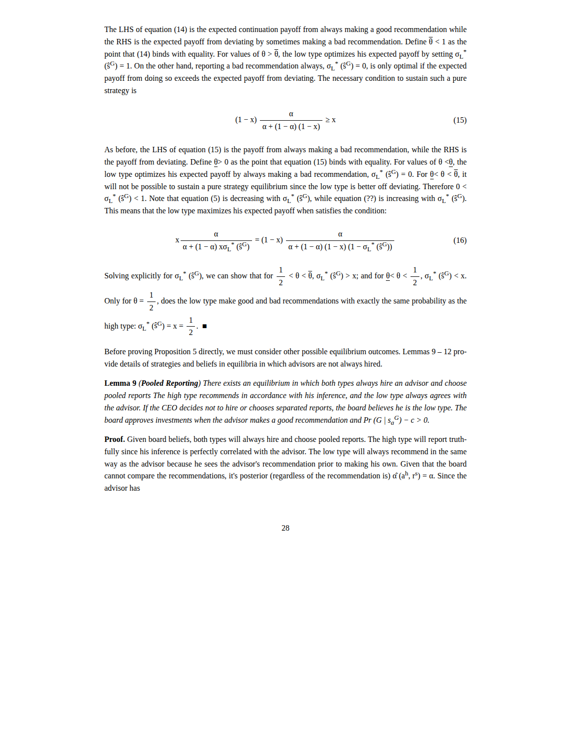The LHS of equation (14) is the expected continuation payoff from always making a good recommendation while the RHS is the expected payoff from deviating by sometimes making a bad recommendation. Define θ < 1 as the point that (14) binds with equality. For values of θ > θ, the low type optimizes his expected payoff by setting σL* (ŝG) = 1. On the other hand, reporting a bad recommendation always, σL* (ŝG) = 0, is only optimal if the expected payoff from doing so exceeds the expected payoff from deviating. The necessary condition to sustain such a pure strategy is
(1 − x) αα + (1 − α) (1 − x) ≥ x
(15)
As before, the LHS of equation (15) is the payoff from always making a bad recommendation, while the RHS is the payoff from deviating. Define θ> 0 as the point that equation (15) binds with equality. For values of θ <θ, the low type optimizes his expected payoff by always making a bad recommendation, σL* (ŝG) = 0. For θ< θ < θ, it will not be possible to sustain a pure strategy equilibrium since the low type is better off deviating. Therefore 0 < σL* (ŝG) < 1. Note that equation (5) is decreasing with σL* (ŝG), while equation (??) is increasing with σL* (ŝG). This means that the low type maximizes his expected payoff when satisfies the condition:
xαα + (1 − α) xσL* (ŝG) = (1 − x) αα + (1 − α) (1 − x) (1 − σL* (ŝG))
(16)
Solving explicitly for σL* (ŝG), we can show that for 12 < θ < θ, σL* (ŝG) > x; and for θ< θ < 12, σL* (ŝG) < x. Only for θ = 12, does the low type make good and bad recommendations with exactly the same probability as the high type: σL* (ŝG) = x = 12. ■
Before proving Proposition 5 directly, we must consider other possible equilibrium outcomes. Lemmas 9 – 12 provide details of strategies and beliefs in equilibria in which advisors are not always hired.
Lemma 9 (Pooled Reporting) There exists an equilibrium in which both types always hire an advisor and choose pooled reports The high type recommends in accordance with his inference, and the low type always agrees with the advisor. If the CEO decides not to hire or chooses separated reports, the board believes he is the low type. The board approves investments when the advisor makes a good recommendation and Pr (G | saG) − c > 0.
Proof. Given board beliefs, both types will always hire and choose pooled reports. The high type will report truthfully since his inference is perfectly correlated with the advisor. The low type will always recommend in the same way as the advisor because he sees the advisor's recommendation prior to making his own. Given that the board cannot compare the recommendations, it's posterior (regardless of the recommendation is) α̂ (ah, rs) = α. Since the advisor has
28